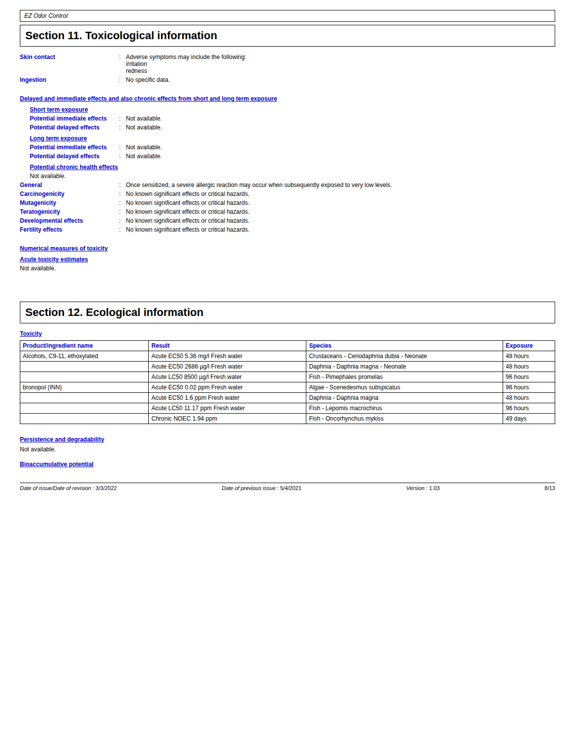EZ Odor Control
Section 11. Toxicological information
Skin contact
:
Adverse symptoms may include the following:
irritation
redness
Ingestion
:
No specific data.
Delayed and immediate effects and also chronic effects from short and long term exposure
Short term exposure
Potential immediate effects
:
Not available.
Potential delayed effects
:
Not available.
Long term exposure
Potential immediate effects
:
Not available.
Potential delayed effects
:
Not available.
Potential chronic health effects
Not available.
General
:
Once sensitized, a severe allergic reaction may occur when subsequently exposed to very low levels.
Carcinogenicity
:
No known significant effects or critical hazards.
Mutagenicity
:
No known significant effects or critical hazards.
Teratogenicity
:
No known significant effects or critical hazards.
Developmental effects
:
No known significant effects or critical hazards.
Fertility effects
:
No known significant effects or critical hazards.
Numerical measures of toxicity
Acute toxicity estimates
Not available.
Section 12. Ecological information
Toxicity
| Product/ingredient name | Result | Species | Exposure |
| --- | --- | --- | --- |
| Alcohols, C9-11, ethoxylated | Acute EC50 5.36 mg/l Fresh water | Crustaceans - Ceriodaphnia dubia - Neonate | 48 hours |
| | Acute EC50 2686 µg/l Fresh water | Daphnia - Daphnia magna - Neonate | 48 hours |
| | Acute LC50 8500 µg/l Fresh water | Fish - Pimephales promelas | 96 hours |
| bronopol (INN) | Acute EC50 0.02 ppm Fresh water | Algae - Scenedesmus subspicatus | 96 hours |
| | Acute EC50 1.6 ppm Fresh water | Daphnia - Daphnia magna | 48 hours |
| | Acute LC50 11.17 ppm Fresh water | Fish - Lepomis macrochirus | 96 hours |
| | Chronic NOEC 1.94 ppm | Fish - Oncorhynchus mykiss | 49 days |
Persistence and degradability
Not available.
Bioaccumulative potential
Date of issue/Date of revision : 3/3/2022
Date of previous issue : 5/4/2021
Version : 1.03
8/13